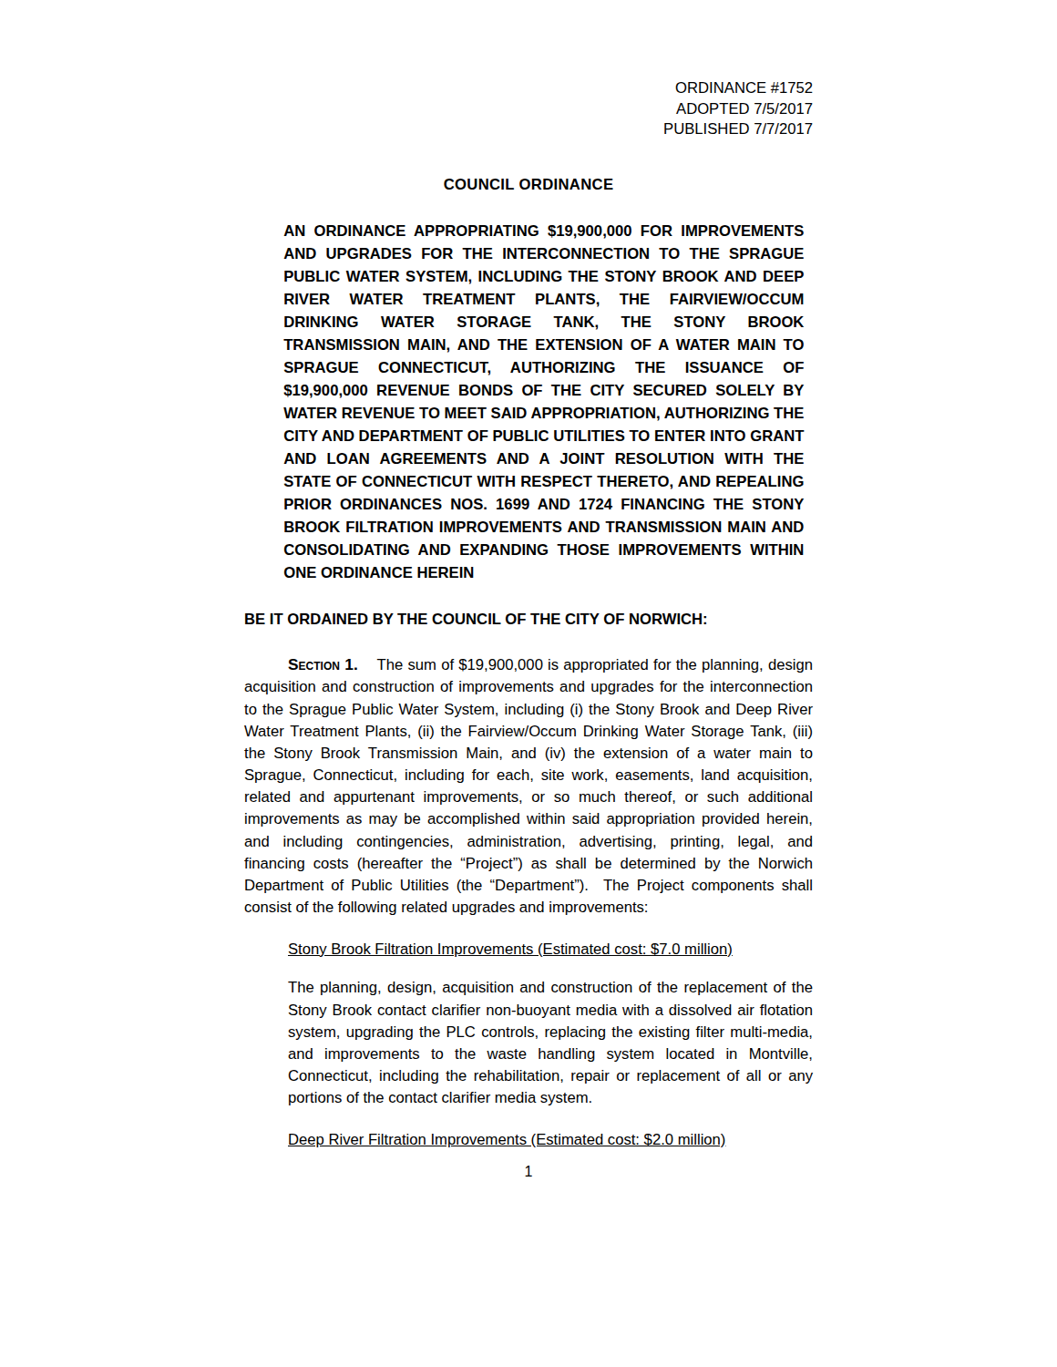ORDINANCE #1752
ADOPTED 7/5/2017
PUBLISHED 7/7/2017
COUNCIL ORDINANCE
An ordinance appropriating $19,900,000 for improvements and upgrades for the interconnection to the Sprague Public Water System, including the Stony Brook and Deep River Water Treatment Plants, the Fairview/Occum Drinking Water Storage Tank, the Stony Brook Transmission Main, and the extension of a water main to Sprague Connecticut, authorizing the issuance of $19,900,000 revenue bonds of the City secured solely by water revenue to meet said appropriation, authorizing the City and Department of Public Utilities to enter into grant and loan agreements and a joint resolution with the State of Connecticut with respect thereto, and repealing prior ordinances Nos. 1699 and 1724 financing the Stony Brook filtration improvements and transmission main and consolidating and expanding those improvements within one ordinance herein
Be it ordained by the Council of the City of Norwich:
Section 1. The sum of $19,900,000 is appropriated for the planning, design acquisition and construction of improvements and upgrades for the interconnection to the Sprague Public Water System, including (i) the Stony Brook and Deep River Water Treatment Plants, (ii) the Fairview/Occum Drinking Water Storage Tank, (iii) the Stony Brook Transmission Main, and (iv) the extension of a water main to Sprague, Connecticut, including for each, site work, easements, land acquisition, related and appurtenant improvements, or so much thereof, or such additional improvements as may be accomplished within said appropriation provided herein, and including contingencies, administration, advertising, printing, legal, and financing costs (hereafter the “Project”) as shall be determined by the Norwich Department of Public Utilities (the “Department”). The Project components shall consist of the following related upgrades and improvements:
Stony Brook Filtration Improvements (Estimated cost: $7.0 million)
The planning, design, acquisition and construction of the replacement of the Stony Brook contact clarifier non-buoyant media with a dissolved air flotation system, upgrading the PLC controls, replacing the existing filter multi-media, and improvements to the waste handling system located in Montville, Connecticut, including the rehabilitation, repair or replacement of all or any portions of the contact clarifier media system.
Deep River Filtration Improvements (Estimated cost: $2.0 million)
1